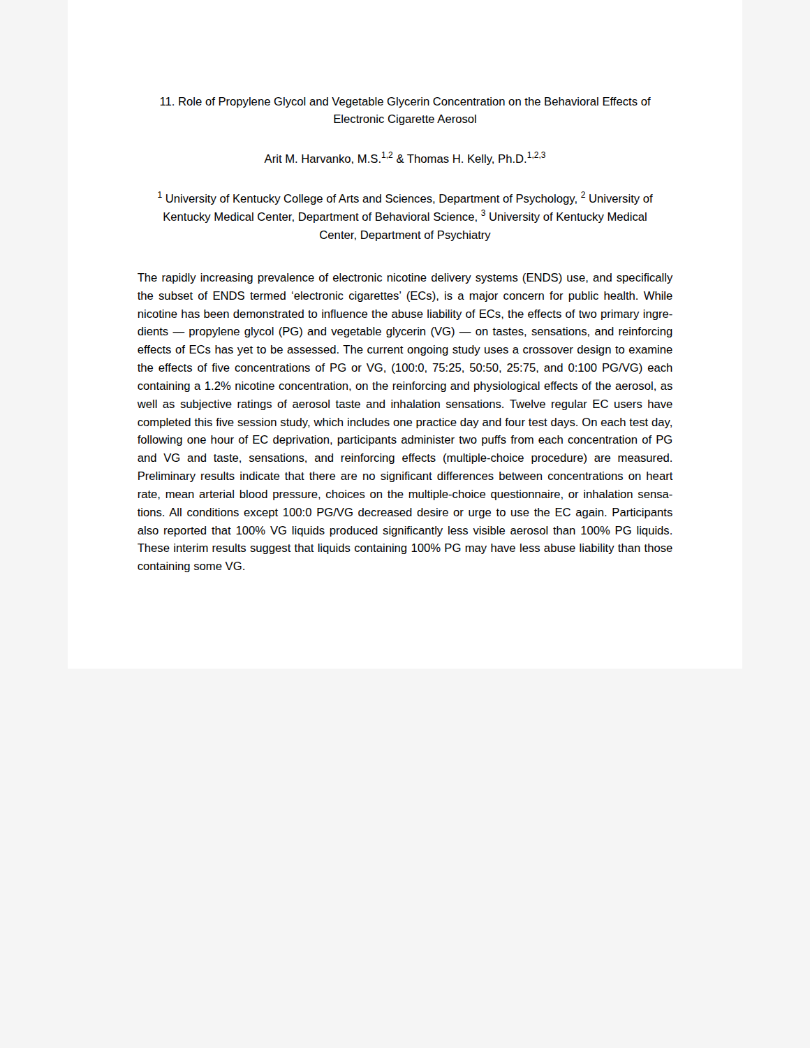11. Role of Propylene Glycol and Vegetable Glycerin Concentration on the Behavioral Effects of Electronic Cigarette Aerosol
Arit M. Harvanko, M.S.1,2 & Thomas H. Kelly, Ph.D.1,2,3
1 University of Kentucky College of Arts and Sciences, Department of Psychology, 2 University of Kentucky Medical Center, Department of Behavioral Science, 3 University of Kentucky Medical Center, Department of Psychiatry
The rapidly increasing prevalence of electronic nicotine delivery systems (ENDS) use, and specifically the subset of ENDS termed ‘electronic cigarettes’ (ECs), is a major concern for public health. While nicotine has been demonstrated to influence the abuse liability of ECs, the effects of two primary ingredients — propylene glycol (PG) and vegetable glycerin (VG) — on tastes, sensations, and reinforcing effects of ECs has yet to be assessed. The current ongoing study uses a crossover design to examine the effects of five concentrations of PG or VG, (100:0, 75:25, 50:50, 25:75, and 0:100 PG/VG) each containing a 1.2% nicotine concentration, on the reinforcing and physiological effects of the aerosol, as well as subjective ratings of aerosol taste and inhalation sensations. Twelve regular EC users have completed this five session study, which includes one practice day and four test days. On each test day, following one hour of EC deprivation, participants administer two puffs from each concentration of PG and VG and taste, sensations, and reinforcing effects (multiple-choice procedure) are measured. Preliminary results indicate that there are no significant differences between concentrations on heart rate, mean arterial blood pressure, choices on the multiple-choice questionnaire, or inhalation sensations. All conditions except 100:0 PG/VG decreased desire or urge to use the EC again. Participants also reported that 100% VG liquids produced significantly less visible aerosol than 100% PG liquids. These interim results suggest that liquids containing 100% PG may have less abuse liability than those containing some VG.